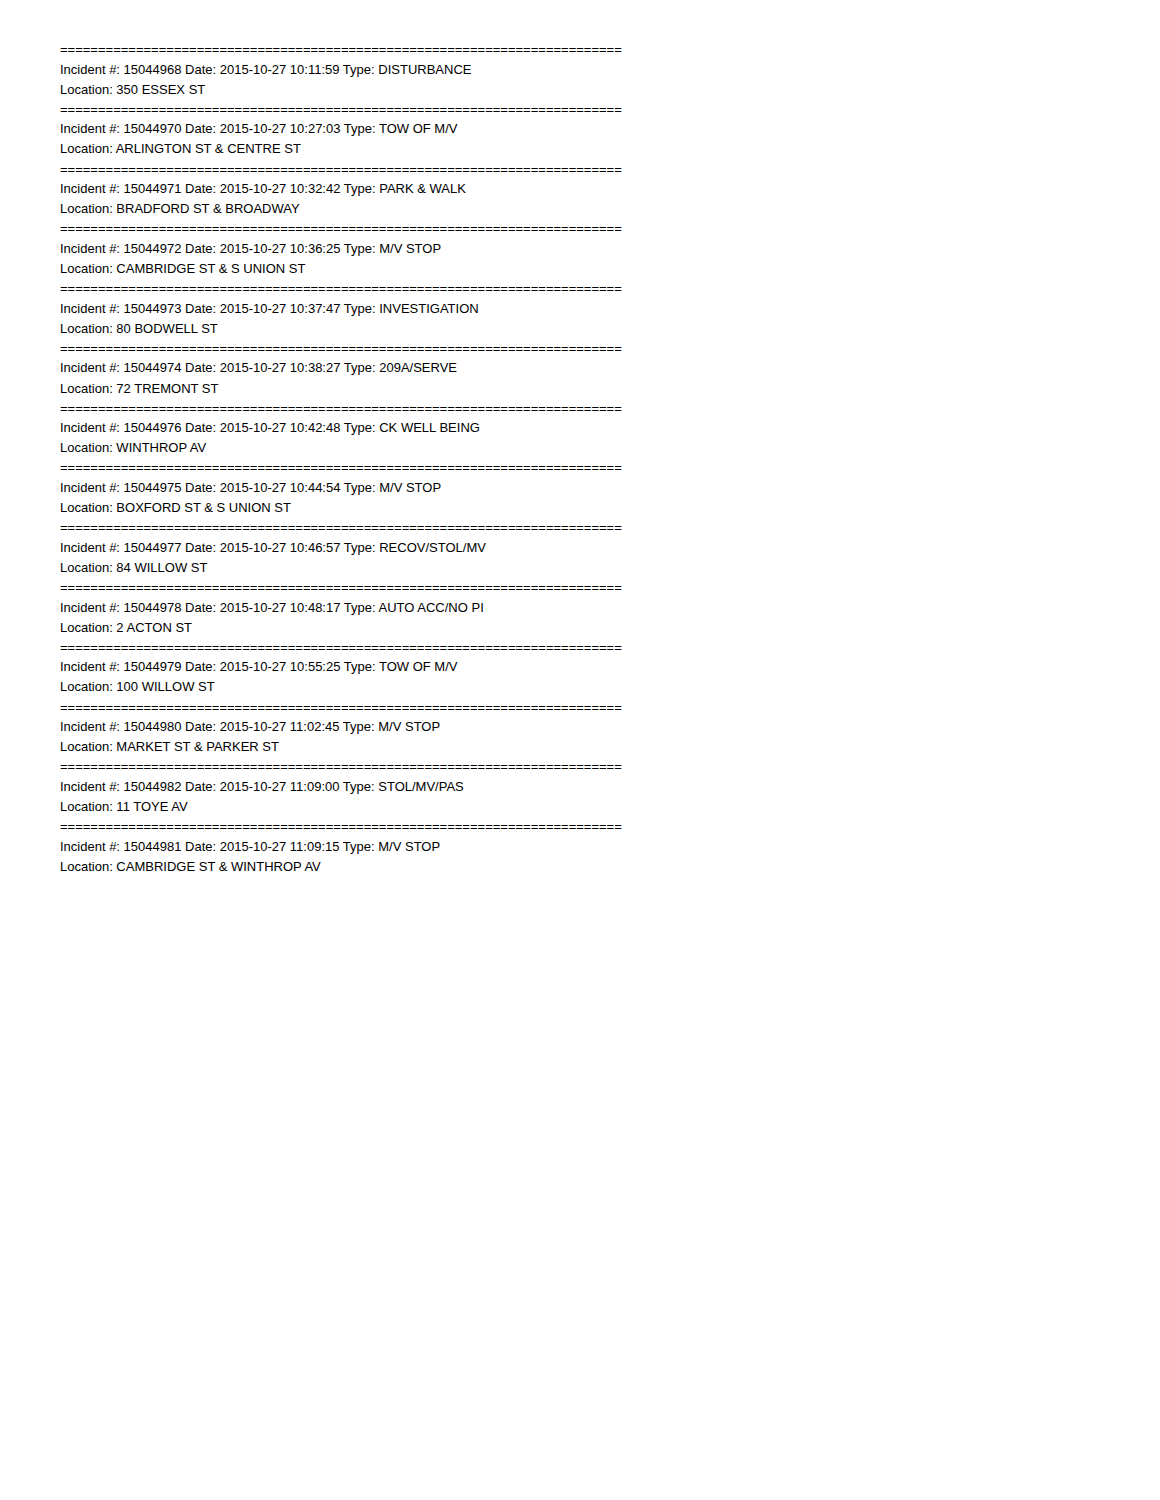==========================================================================
Incident #: 15044968 Date: 2015-10-27 10:11:59 Type: DISTURBANCE
Location: 350 ESSEX ST
==========================================================================
Incident #: 15044970 Date: 2015-10-27 10:27:03 Type: TOW OF M/V
Location: ARLINGTON ST & CENTRE ST
==========================================================================
Incident #: 15044971 Date: 2015-10-27 10:32:42 Type: PARK & WALK
Location: BRADFORD ST & BROADWAY
==========================================================================
Incident #: 15044972 Date: 2015-10-27 10:36:25 Type: M/V STOP
Location: CAMBRIDGE ST & S UNION ST
==========================================================================
Incident #: 15044973 Date: 2015-10-27 10:37:47 Type: INVESTIGATION
Location: 80 BODWELL ST
==========================================================================
Incident #: 15044974 Date: 2015-10-27 10:38:27 Type: 209A/SERVE
Location: 72 TREMONT ST
==========================================================================
Incident #: 15044976 Date: 2015-10-27 10:42:48 Type: CK WELL BEING
Location: WINTHROP AV
==========================================================================
Incident #: 15044975 Date: 2015-10-27 10:44:54 Type: M/V STOP
Location: BOXFORD ST & S UNION ST
==========================================================================
Incident #: 15044977 Date: 2015-10-27 10:46:57 Type: RECOV/STOL/MV
Location: 84 WILLOW ST
==========================================================================
Incident #: 15044978 Date: 2015-10-27 10:48:17 Type: AUTO ACC/NO PI
Location: 2 ACTON ST
==========================================================================
Incident #: 15044979 Date: 2015-10-27 10:55:25 Type: TOW OF M/V
Location: 100 WILLOW ST
==========================================================================
Incident #: 15044980 Date: 2015-10-27 11:02:45 Type: M/V STOP
Location: MARKET ST & PARKER ST
==========================================================================
Incident #: 15044982 Date: 2015-10-27 11:09:00 Type: STOL/MV/PAS
Location: 11 TOYE AV
==========================================================================
Incident #: 15044981 Date: 2015-10-27 11:09:15 Type: M/V STOP
Location: CAMBRIDGE ST & WINTHROP AV